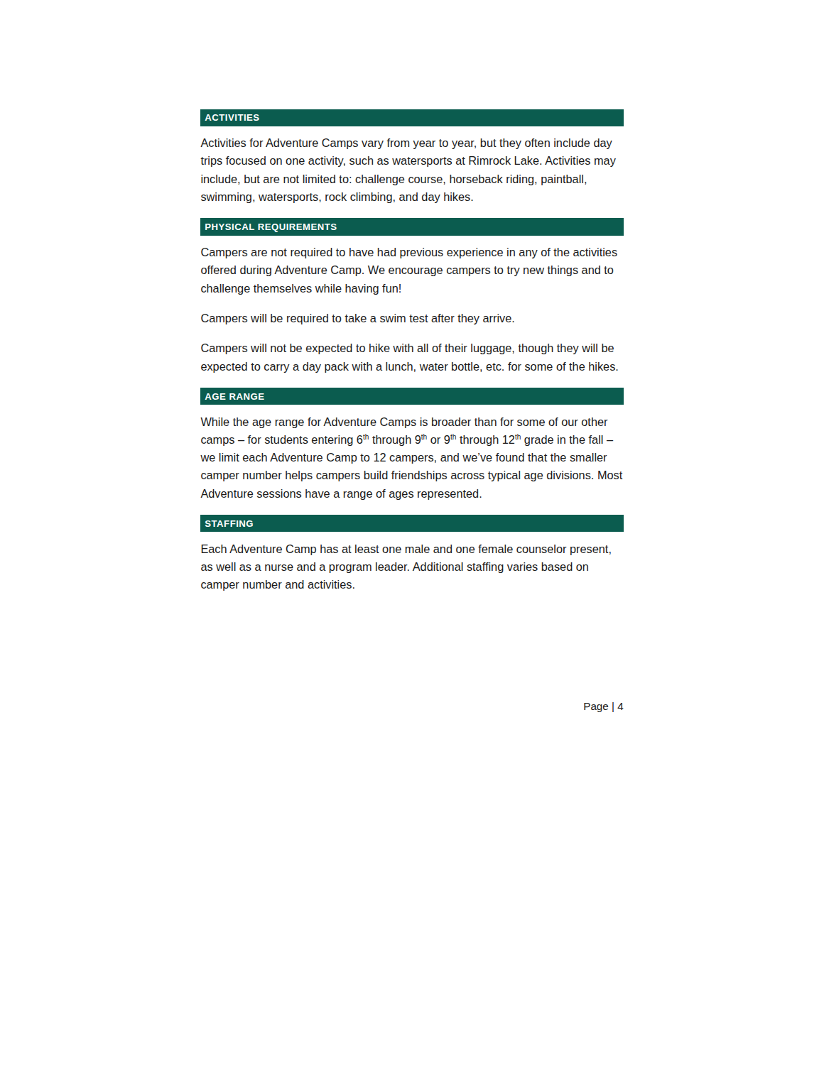Activities
Activities for Adventure Camps vary from year to year, but they often include day trips focused on one activity, such as watersports at Rimrock Lake. Activities may include, but are not limited to: challenge course, horseback riding, paintball, swimming, watersports, rock climbing, and day hikes.
Physical Requirements
Campers are not required to have had previous experience in any of the activities offered during Adventure Camp. We encourage campers to try new things and to challenge themselves while having fun!
Campers will be required to take a swim test after they arrive.
Campers will not be expected to hike with all of their luggage, though they will be expected to carry a day pack with a lunch, water bottle, etc. for some of the hikes.
Age Range
While the age range for Adventure Camps is broader than for some of our other camps – for students entering 6th through 9th or 9th through 12th grade in the fall – we limit each Adventure Camp to 12 campers, and we’ve found that the smaller camper number helps campers build friendships across typical age divisions. Most Adventure sessions have a range of ages represented.
Staffing
Each Adventure Camp has at least one male and one female counselor present, as well as a nurse and a program leader. Additional staffing varies based on camper number and activities.
Page | 4